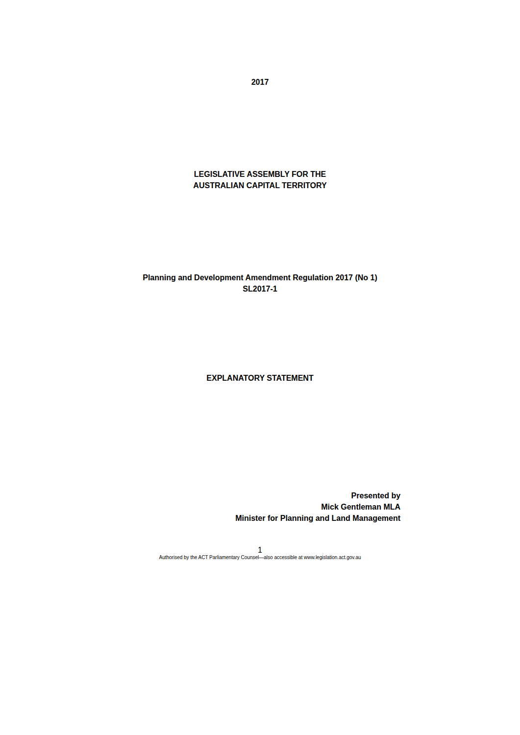2017
LEGISLATIVE ASSEMBLY FOR THE
AUSTRALIAN CAPITAL TERRITORY
Planning and Development Amendment Regulation 2017 (No 1)
SL2017-1
EXPLANATORY STATEMENT
Presented by
Mick Gentleman MLA
Minister for Planning and Land Management
1
Authorised by the ACT Parliamentary Counsel—also accessible at www.legislation.act.gov.au